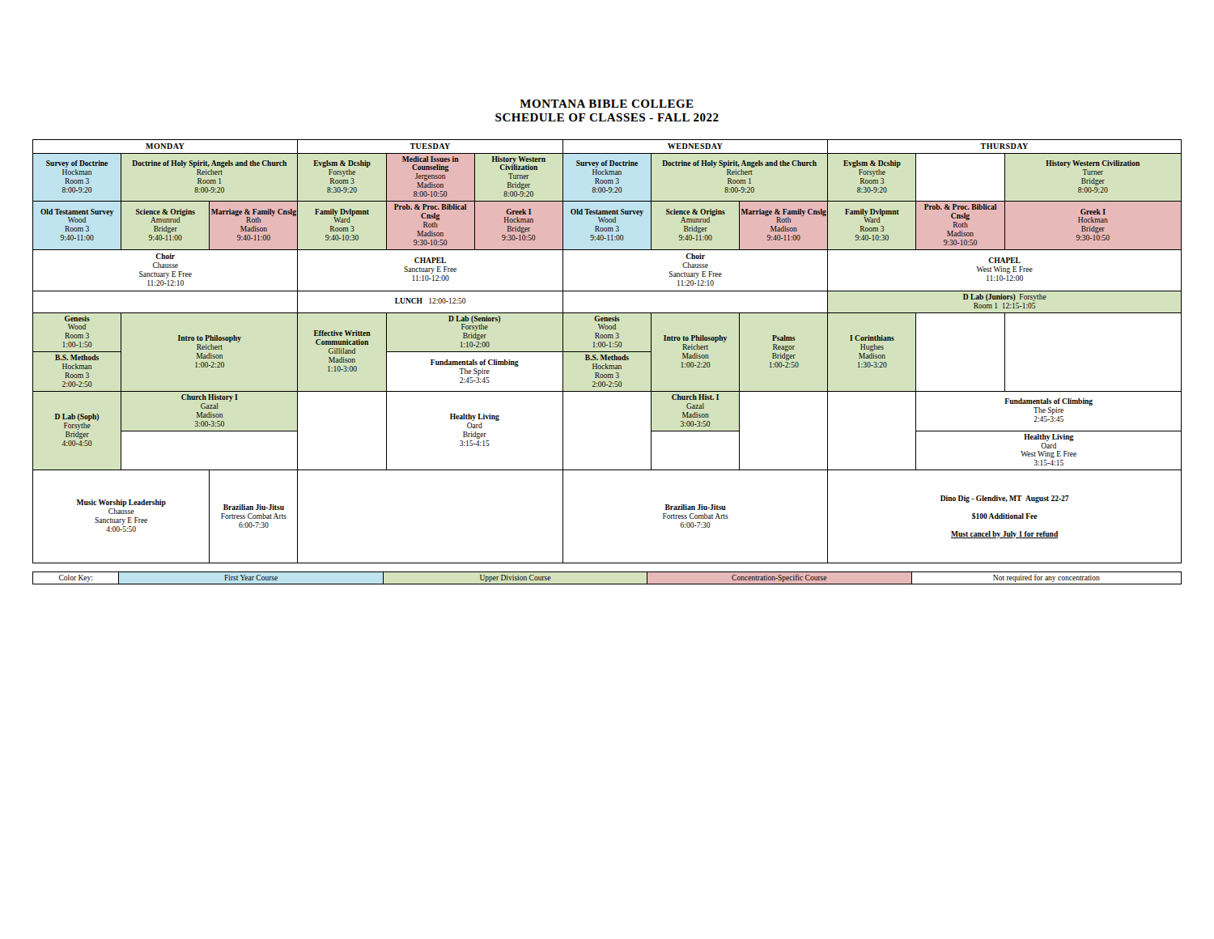MONTANA BIBLE COLLEGE
SCHEDULE OF CLASSES - FALL 2022
| MONDAY | TUESDAY | WEDNESDAY | THURSDAY |
| --- | --- | --- | --- |
| Survey of Doctrine Hockman Room 3 8:00-9:20 | Doctrine of Holy Spirit, Angels and the Church Reichert Room 1 8:00-9:20 | Evglsm & Dcship Forsythe Room 3 8:30-9:20 | Medical Issues in Counseling Jergenson Madison 8:00-10:50 | History Western Civilization Turner Bridger 8:00-9:20 | Survey of Doctrine Hockman Room 3 8:00-9:20 | Doctrine of Holy Spirit, Angels and the Church Reichert Room 1 8:00-9:20 | Evglsm & Dcship Forsythe Room 3 8:30-9:20 | | History Western Civilization Turner Bridger 8:00-9:20 |
| Old Testament Survey Wood Room 3 9:40-11:00 | Science & Origins Amunrud Bridger 9:40-11:00 | Marriage & Family Cnslg Roth Madison 9:40-11:00 | Family Dvlpmnt Ward Room 3 9:40-10:30 | Prob. & Proc. Biblical Cnslg Roth Madison 9:30-10:50 | Greek I Hockman Bridger 9:30-10:50 | Old Testament Survey Wood Room 3 9:40-11:00 | Science & Origins Amunrud Bridger 9:40-11:00 | Marriage & Family Cnslg Roth Madison 9:40-11:00 | Family Dvlpmnt Ward Room 3 9:40-10:30 | Prob. & Proc. Biblical Cnslg Roth Madison 9:30-10:50 | Greek I Hockman Bridger 9:30-10:50 |
| Choir Chausse Sanctuary E Free 11:20-12:10 | CHAPEL Sanctuary E Free 11:10-12:00 | Choir Chausse Sanctuary E Free 11:20-12:10 | CHAPEL West Wing E Free 11:10-12:00 |
| | LUNCH 12:00-12:50 | | D Lab (Juniors) Forsythe Room 1 12:15-1:05 |
| Genesis Wood Room 3 1:00-1:50 | Intro to Philosophy Reichert Madison 1:00-2:20 | Effective Written Communication Gilliland Madison 1:10-3:00 | D Lab (Seniors) Forsythe Bridger 1:10-2:00 | Genesis Wood Room 3 1:00-1:50 | Intro to Philosophy Reichert Madison 1:00-2:20 | Psalms Reagor Bridger 1:00-2:50 | I Corinthians Hughes Madison 1:30-3:20 | | |
| B.S. Methods Hockman Room 3 2:00-2:50 | Fundamentals of Climbing The Spire 2:45-3:45 | B.S. Methods Hockman Room 3 2:00-2:50 |
| D Lab (Soph) Forsythe Bridger 4:00-4:50 | Church History I Gazal Madison 3:00-3:50 | | Healthy Living Oard Bridger 3:15-4:15 | | Church Hist. I Gazal Madison 3:00-3:50 | | | Fundamentals of Climbing The Spire 2:45-3:45 |
| | | Healthy Living Oard West Wing E Free 3:15-4:15 |
| Music Worship Leadership Chausse Sanctuary E Free 4:00-5:50 | Brazilian Jiu-Jitsu Fortress Combat Arts 6:00-7:30 | | Brazilian Jiu-Jitsu Fortress Combat Arts 6:00-7:30 | Dino Dig - Glendive, MT August 22-27 $100 Additional Fee Must cancel by July 1 for refund |
| Color Key: | First Year Course | Upper Division Course | Concentration-Specific Course | Not required for any concentration |